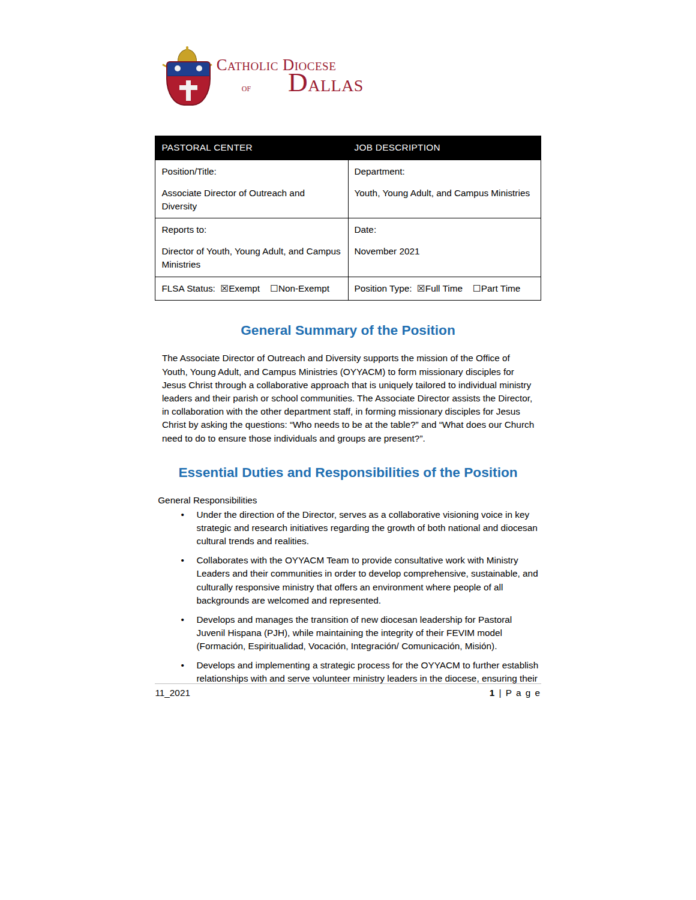Catholic Diocese
of
Dallas
| PASTORAL CENTER | JOB DESCRIPTION |
| --- | --- |
| Position/Title: Associate Director of Outreach and Diversity | Department: Youth, Young Adult, and Campus Ministries |
| Reports to: Director of Youth, Young Adult, and Campus Ministries | Date: November 2021 |
| FLSA Status: ☒ Exempt ☐ Non-Exempt | Position Type: ☒ Full Time ☐ Part Time |
General Summary of the Position
The Associate Director of Outreach and Diversity supports the mission of the Office of Youth, Young Adult, and Campus Ministries (OYYACM) to form missionary disciples for Jesus Christ through a collaborative approach that is uniquely tailored to individual ministry leaders and their parish or school communities. The Associate Director assists the Director, in collaboration with the other department staff, in forming missionary disciples for Jesus Christ by asking the questions: “Who needs to be at the table?” and “What does our Church need to do to ensure those individuals and groups are present?”.
Essential Duties and Responsibilities of the Position
General Responsibilities
Under the direction of the Director, serves as a collaborative visioning voice in key strategic and research initiatives regarding the growth of both national and diocesan cultural trends and realities.
Collaborates with the OYYACM Team to provide consultative work with Ministry Leaders and their communities in order to develop comprehensive, sustainable, and culturally responsive ministry that offers an environment where people of all backgrounds are welcomed and represented.
Develops and manages the transition of new diocesan leadership for Pastoral Juvenil Hispana (PJH), while maintaining the integrity of their FEVIM model (Formación, Espiritualidad, Vocación, Integración/ Comunicación, Misión).
Develops and implementing a strategic process for the OYYACM to further establish relationships with and serve volunteer ministry leaders in the diocese, ensuring their
11_2021 1 | P a g e